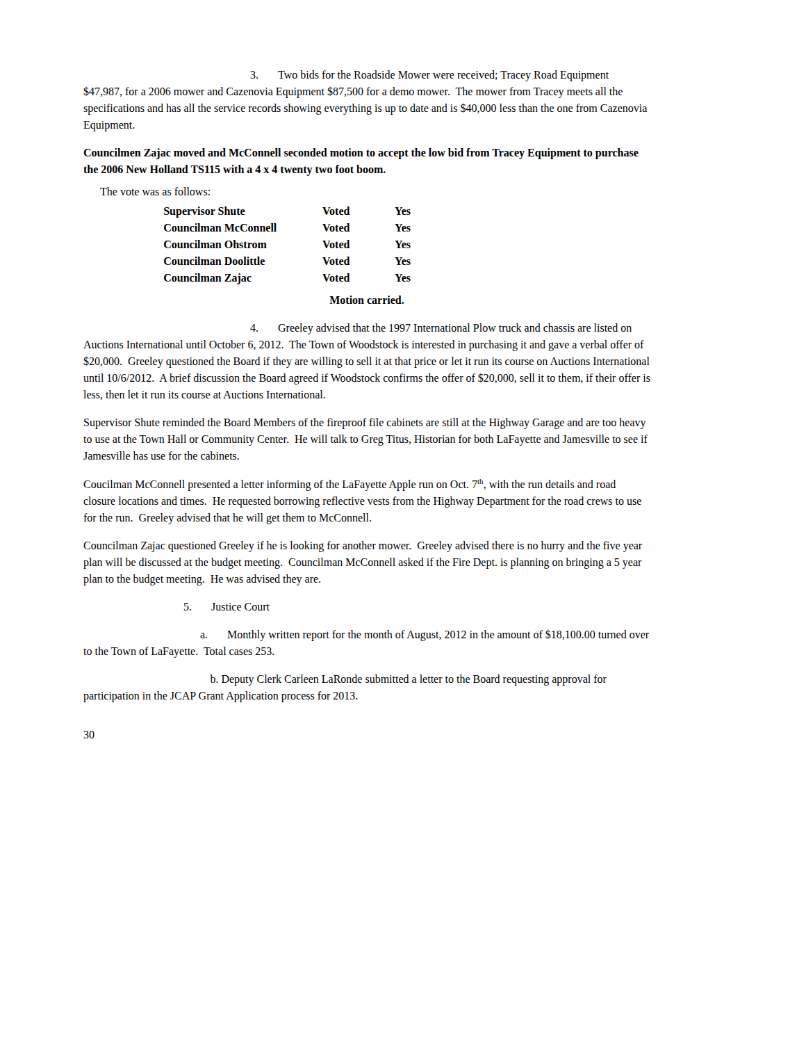3. Two bids for the Roadside Mower were received; Tracey Road Equipment $47,987, for a 2006 mower and Cazenovia Equipment $87,500 for a demo mower. The mower from Tracey meets all the specifications and has all the service records showing everything is up to date and is $40,000 less than the one from Cazenovia Equipment.
Councilmen Zajac moved and McConnell seconded motion to accept the low bid from Tracey Equipment to purchase the 2006 New Holland TS115 with a 4 x 4 twenty two foot boom.
The vote was as follows:
| Supervisor Shute | Voted | Yes |
| Councilman McConnell | Voted | Yes |
| Councilman Ohstrom | Voted | Yes |
| Councilman Doolittle | Voted | Yes |
| Councilman Zajac | Voted | Yes |
Motion carried.
4. Greeley advised that the 1997 International Plow truck and chassis are listed on Auctions International until October 6, 2012. The Town of Woodstock is interested in purchasing it and gave a verbal offer of $20,000. Greeley questioned the Board if they are willing to sell it at that price or let it run its course on Auctions International until 10/6/2012. A brief discussion the Board agreed if Woodstock confirms the offer of $20,000, sell it to them, if their offer is less, then let it run its course at Auctions International.
Supervisor Shute reminded the Board Members of the fireproof file cabinets are still at the Highway Garage and are too heavy to use at the Town Hall or Community Center. He will talk to Greg Titus, Historian for both LaFayette and Jamesville to see if Jamesville has use for the cabinets.
Coucilman McConnell presented a letter informing of the LaFayette Apple run on Oct. 7th, with the run details and road closure locations and times. He requested borrowing reflective vests from the Highway Department for the road crews to use for the run. Greeley advised that he will get them to McConnell.
Councilman Zajac questioned Greeley if he is looking for another mower. Greeley advised there is no hurry and the five year plan will be discussed at the budget meeting. Councilman McConnell asked if the Fire Dept. is planning on bringing a 5 year plan to the budget meeting. He was advised they are.
5. Justice Court
a. Monthly written report for the month of August, 2012 in the amount of $18,100.00 turned over to the Town of LaFayette. Total cases 253.
b. Deputy Clerk Carleen LaRonde submitted a letter to the Board requesting approval for participation in the JCAP Grant Application process for 2013.
30